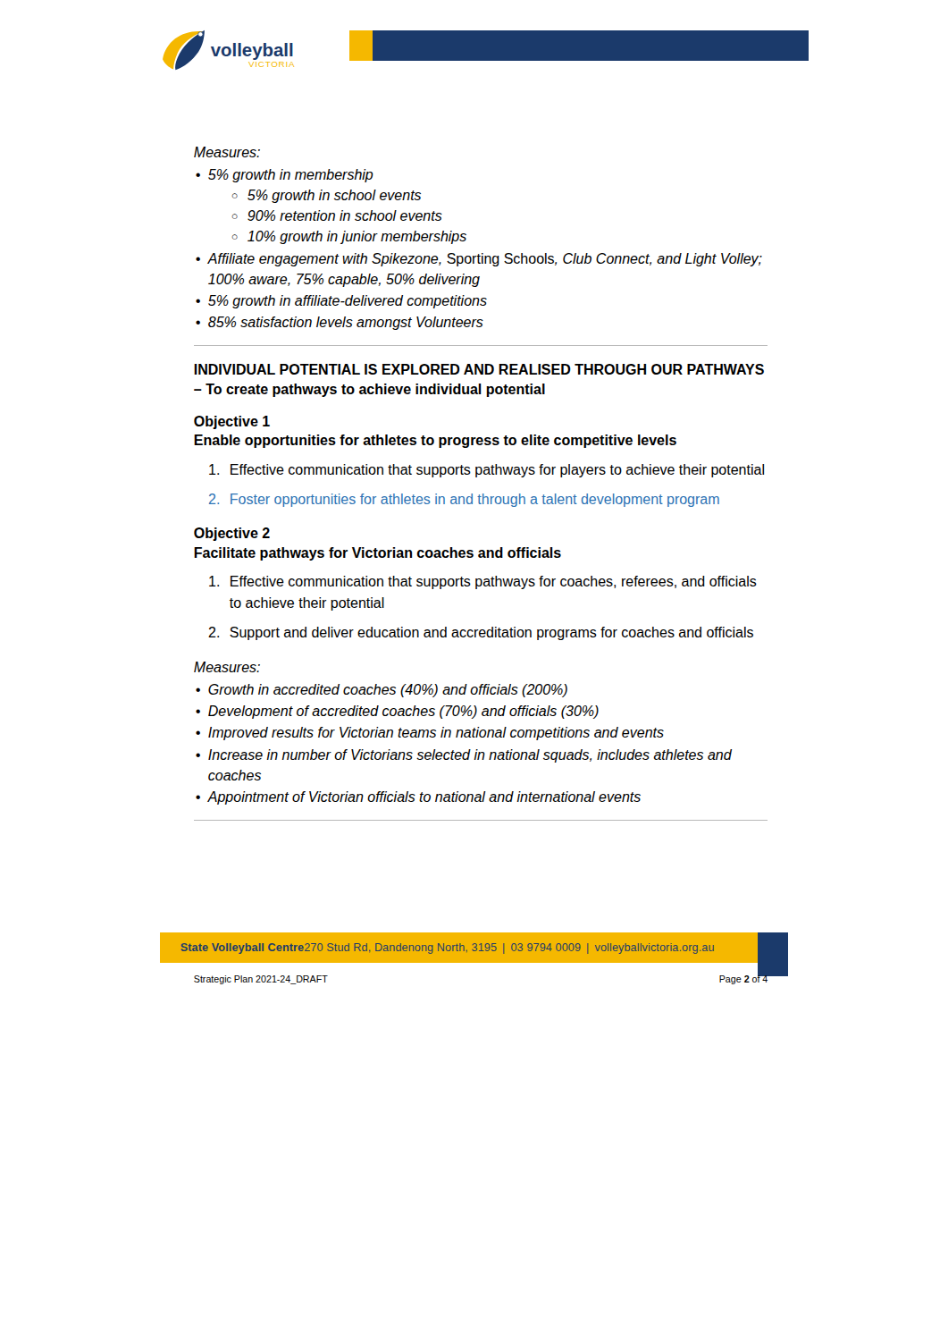volleyball VICTORIA
Measures:
5% growth in membership
5% growth in school events
90% retention in school events
10% growth in junior memberships
Affiliate engagement with Spikezone, Sporting Schools, Club Connect, and Light Volley; 100% aware, 75% capable, 50% delivering
5% growth in affiliate-delivered competitions
85% satisfaction levels amongst Volunteers
INDIVIDUAL POTENTIAL IS EXPLORED AND REALISED THROUGH OUR PATHWAYS – To create pathways to achieve individual potential
Objective 1
Enable opportunities for athletes to progress to elite competitive levels
Effective communication that supports pathways for players to achieve their potential
Foster opportunities for athletes in and through a talent development program
Objective 2
Facilitate pathways for Victorian coaches and officials
Effective communication that supports pathways for coaches, referees, and officials to achieve their potential
Support and deliver education and accreditation programs for coaches and officials
Measures:
Growth in accredited coaches (40%) and officials (200%)
Development of accredited coaches (70%) and officials (30%)
Improved results for Victorian teams in national competitions and events
Increase in number of Victorians selected in national squads, includes athletes and coaches
Appointment of Victorian officials to national and international events
State Volleyball Centre 270 Stud Rd, Dandenong North, 3195 |03 9794 0009 |volleyballvictoria.org.au
Strategic Plan 2021-24_DRAFT Page 2 of 4